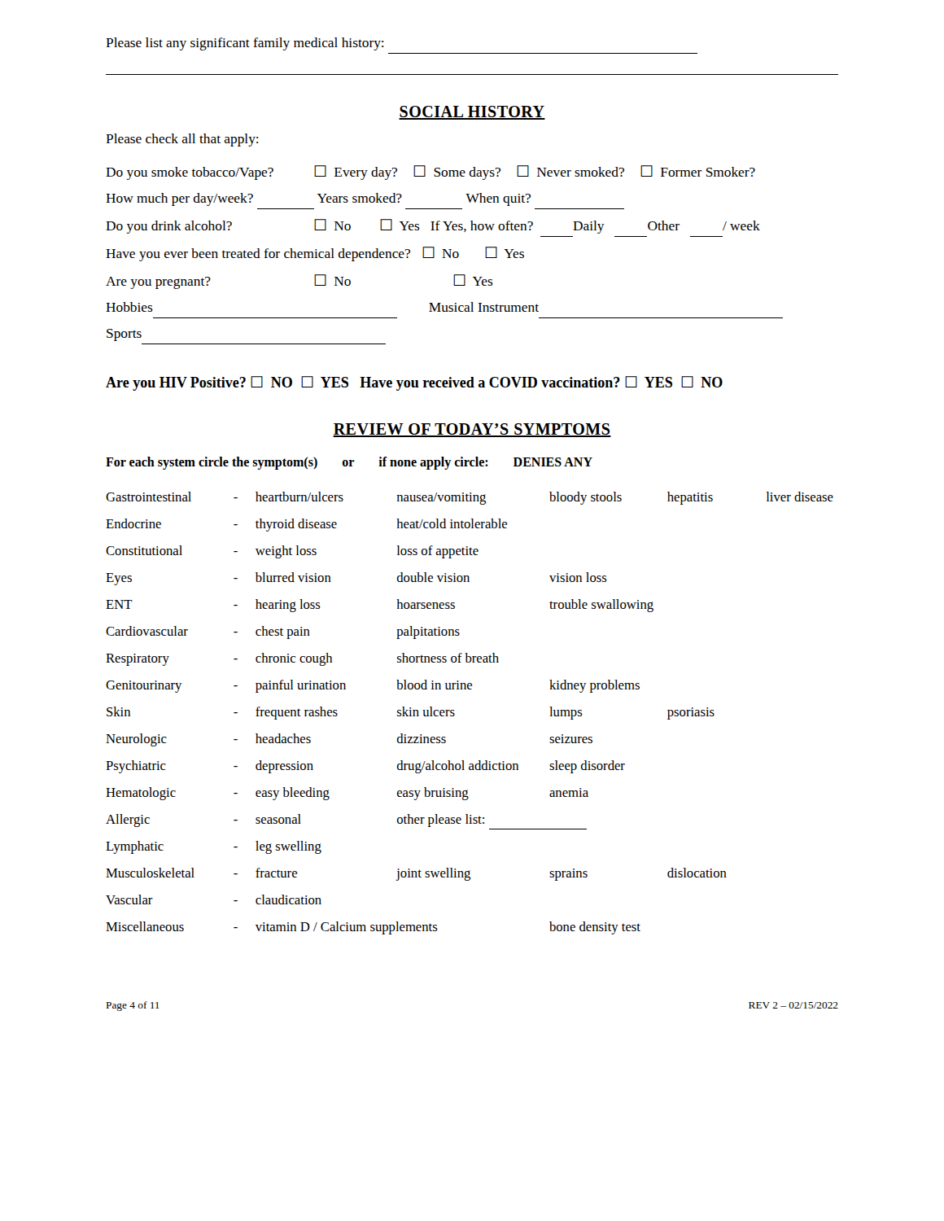Please list any significant family medical history:
SOCIAL HISTORY
Please check all that apply:
| Do you smoke tobacco/Vape? | ☐ Every day? ☐ Some days? ☐ Never smoked? ☐ Former Smoker? |
| How much per day/week? Years smoked? When quit? |
| Do you drink alcohol? | ☐ No ☐ Yes If Yes, how often? Daily Other / week |
| Have you ever been treated for chemical dependence? ☐ No ☐ Yes |
| Are you pregnant? | ☐ No ☐ Yes |
| Hobbies Musical Instrument |
| Sports |
Are you HIV Positive? ☐ NO ☐ YES Have you received a COVID vaccination? ☐ YES ☐ NO
REVIEW OF TODAY’S SYMPTOMS
For each system circle the symptom(s) or if none apply circle: DENIES ANY
| Gastrointestinal | - | heartburn/ulcers | nausea/vomiting | bloody stools | hepatitis | liver disease |
| Endocrine | - | thyroid disease | heat/cold intolerable | | | |
| Constitutional | - | weight loss | loss of appetite | | | |
| Eyes | - | blurred vision | double vision | vision loss | | |
| ENT | - | hearing loss | hoarseness | trouble swallowing | | |
| Cardiovascular | - | chest pain | palpitations | | | |
| Respiratory | - | chronic cough | shortness of breath | | | |
| Genitourinary | - | painful urination | blood in urine | kidney problems | | |
| Skin | - | frequent rashes | skin ulcers | lumps | psoriasis | |
| Neurologic | - | headaches | dizziness | seizures | | |
| Psychiatric | - | depression | drug/alcohol addiction | sleep disorder | | |
| Hematologic | - | easy bleeding | easy bruising | anemia | | |
| Allergic | - | seasonal | other please list: | |
| Lymphatic | - | leg swelling | | | | |
| Musculoskeletal | - | fracture | joint swelling | sprains | dislocation | |
| Vascular | - | claudication | | | | |
| Miscellaneous | - | vitamin D / Calcium supplements | bone density test | |
Page 4 of 11 REV 2 – 02/15/2022